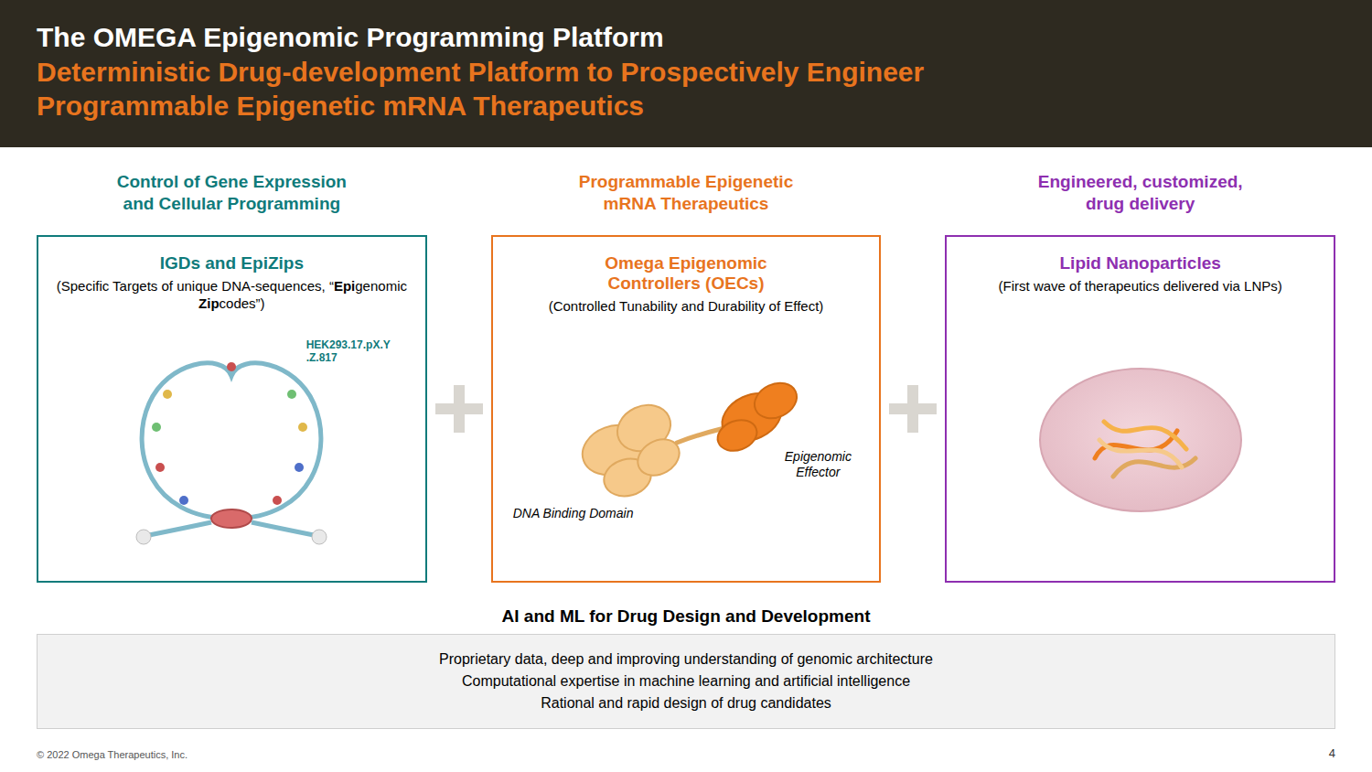The OMEGA Epigenomic Programming Platform
Deterministic Drug-development Platform to Prospectively Engineer
Programmable Epigenetic mRNA Therapeutics
Control of Gene Expression
and Cellular Programming
IGDs and EpiZips
(Specific Targets of unique DNA-sequences, “Epigenomic Zipcodes”)
HEK293.17.pX.Y
.Z.817
Programmable Epigenetic
mRNA Therapeutics
Omega Epigenomic
Controllers (OECs)
(Controlled Tunability and Durability of Effect)
Epigenomic
Effector
DNA Binding Domain
Engineered, customized,
drug delivery
Lipid Nanoparticles
(First wave of therapeutics delivered via LNPs)
AI and ML for Drug Design and Development
Proprietary data, deep and improving understanding of genomic architecture
Computational expertise in machine learning and artificial intelligence
Rational and rapid design of drug candidates
© 2022 Omega Therapeutics, Inc.
4